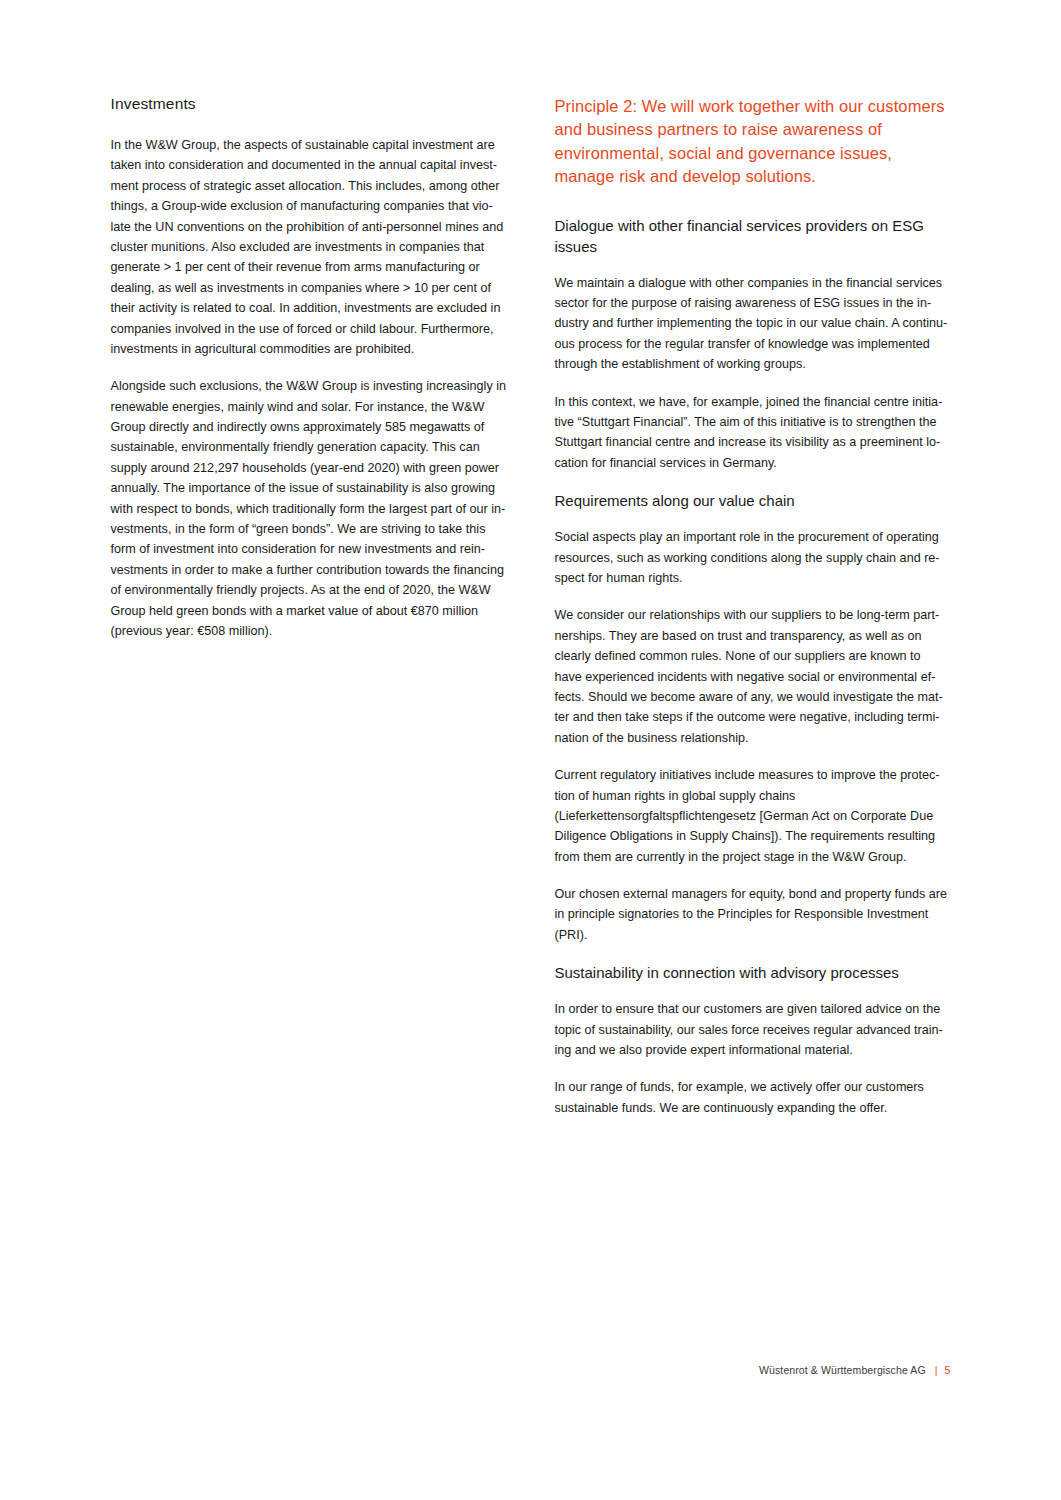Investments
In the W&W Group, the aspects of sustainable capital investment are taken into consideration and documented in the annual capital investment process of strategic asset allocation. This includes, among other things, a Group-wide exclusion of manufacturing companies that violate the UN conventions on the prohibition of anti-personnel mines and cluster munitions. Also excluded are investments in companies that generate > 1 per cent of their revenue from arms manufacturing or dealing, as well as investments in companies where > 10 per cent of their activity is related to coal. In addition, investments are excluded in companies involved in the use of forced or child labour. Furthermore, investments in agricultural commodities are prohibited.
Alongside such exclusions, the W&W Group is investing increasingly in renewable energies, mainly wind and solar. For instance, the W&W Group directly and indirectly owns approximately 585 megawatts of sustainable, environmentally friendly generation capacity. This can supply around 212,297 households (year-end 2020) with green power annually. The importance of the issue of sustainability is also growing with respect to bonds, which traditionally form the largest part of our investments, in the form of “green bonds”. We are striving to take this form of investment into consideration for new investments and reinvestments in order to make a further contribution towards the financing of environmentally friendly projects. As at the end of 2020, the W&W Group held green bonds with a market value of about €870 million (previous year: €508 million).
Principle 2: We will work together with our customers and business partners to raise awareness of environmental, social and governance issues, manage risk and develop solutions.
Dialogue with other financial services providers on ESG issues
We maintain a dialogue with other companies in the financial services sector for the purpose of raising awareness of ESG issues in the industry and further implementing the topic in our value chain. A continuous process for the regular transfer of knowledge was implemented through the establishment of working groups.
In this context, we have, for example, joined the financial centre initiative “Stuttgart Financial”. The aim of this initiative is to strengthen the Stuttgart financial centre and increase its visibility as a preeminent location for financial services in Germany.
Requirements along our value chain
Social aspects play an important role in the procurement of operating resources, such as working conditions along the supply chain and respect for human rights.
We consider our relationships with our suppliers to be long-term partnerships. They are based on trust and transparency, as well as on clearly defined common rules. None of our suppliers are known to have experienced incidents with negative social or environmental effects. Should we become aware of any, we would investigate the matter and then take steps if the outcome were negative, including termination of the business relationship.
Current regulatory initiatives include measures to improve the protection of human rights in global supply chains (Lieferkettensorgfaltspflichtengesetz [German Act on Corporate Due Diligence Obligations in Supply Chains]). The requirements resulting from them are currently in the project stage in the W&W Group.
Our chosen external managers for equity, bond and property funds are in principle signatories to the Principles for Responsible Investment (PRI).
Sustainability in connection with advisory processes
In order to ensure that our customers are given tailored advice on the topic of sustainability, our sales force receives regular advanced training and we also provide expert informational material.
In our range of funds, for example, we actively offer our customers sustainable funds. We are continuously expanding the offer.
Wüstenrot & Württembergische AG|5